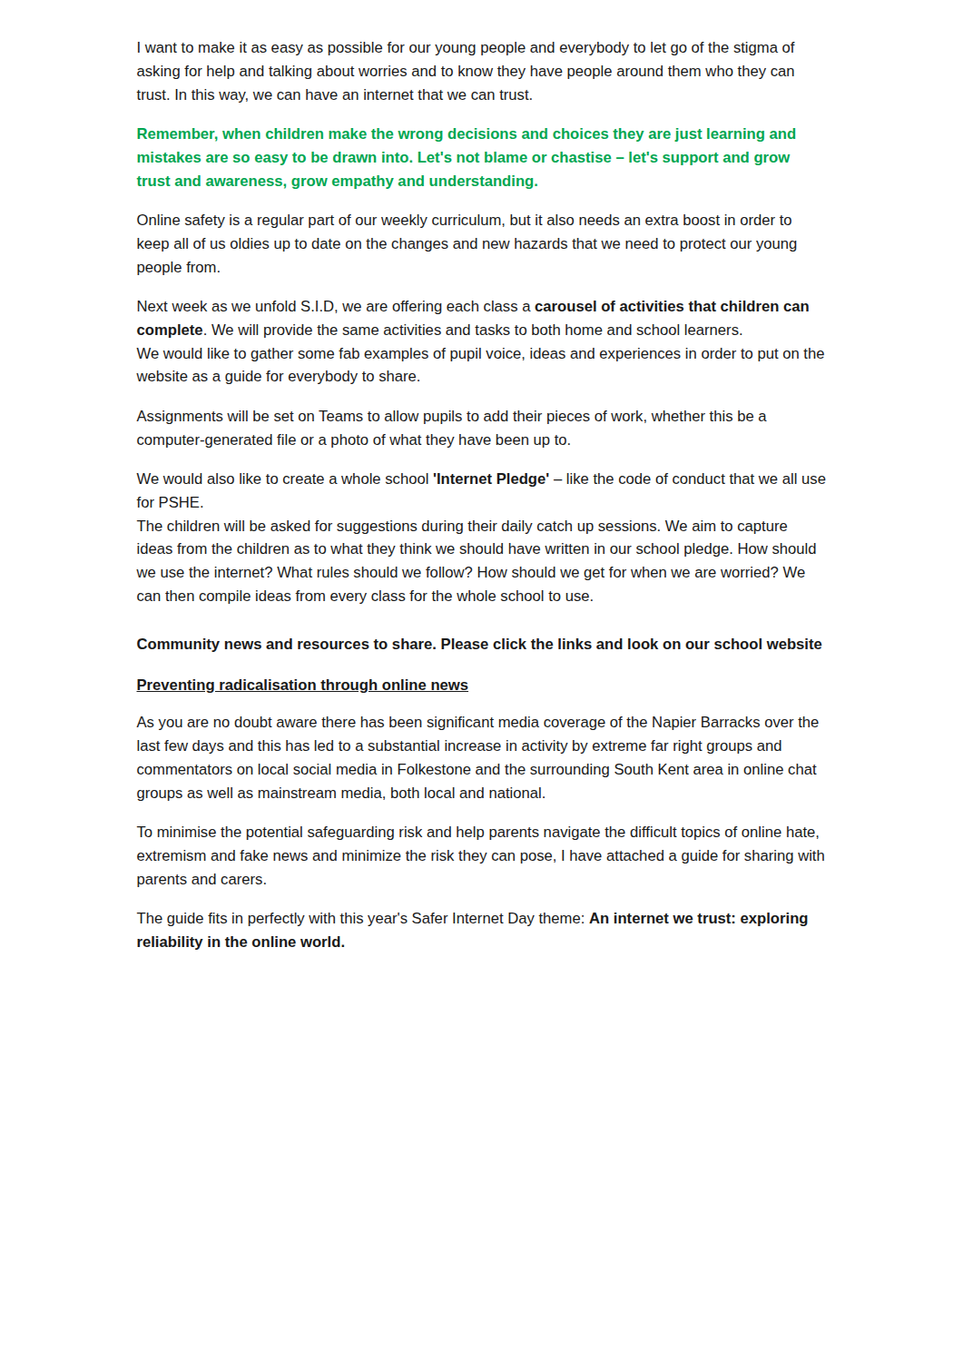I want to make it as easy as possible for our young people and everybody to let go of the stigma of asking for help and talking about worries and to know they have people around them who they can trust. In this way, we can have an internet that we can trust.
Remember, when children make the wrong decisions and choices they are just learning and mistakes are so easy to be drawn into. Let's not blame or chastise – let's support and grow trust and awareness, grow empathy and understanding.
Online safety is a regular part of our weekly curriculum, but it also needs an extra boost in order to keep all of us oldies up to date on the changes and new hazards that we need to protect our young people from.
Next week as we unfold S.I.D, we are offering each class a carousel of activities that children can complete. We will provide the same activities and tasks to both home and school learners.
We would like to gather some fab examples of pupil voice, ideas and experiences in order to put on the website as a guide for everybody to share.
Assignments will be set on Teams to allow pupils to add their pieces of work, whether this be a computer-generated file or a photo of what they have been up to.
We would also like to create a whole school 'Internet Pledge' – like the code of conduct that we all use for PSHE.
The children will be asked for suggestions during their daily catch up sessions. We aim to capture ideas from the children as to what they think we should have written in our school pledge. How should we use the internet? What rules should we follow? How should we get for when we are worried? We can then compile ideas from every class for the whole school to use.
Community news and resources to share. Please click the links and look on our school website
Preventing radicalisation through online news
As you are no doubt aware there has been significant media coverage of the Napier Barracks over the last few days and this has led to a substantial increase in activity by extreme far right groups and commentators on local social media in Folkestone and the surrounding South Kent area in online chat groups as well as mainstream media, both local and national.
To minimise the potential safeguarding risk and help parents navigate the difficult topics of online hate, extremism and fake news and minimize the risk they can pose, I have attached a guide for sharing with parents and carers.
The guide fits in perfectly with this year's Safer Internet Day theme: An internet we trust: exploring reliability in the online world.